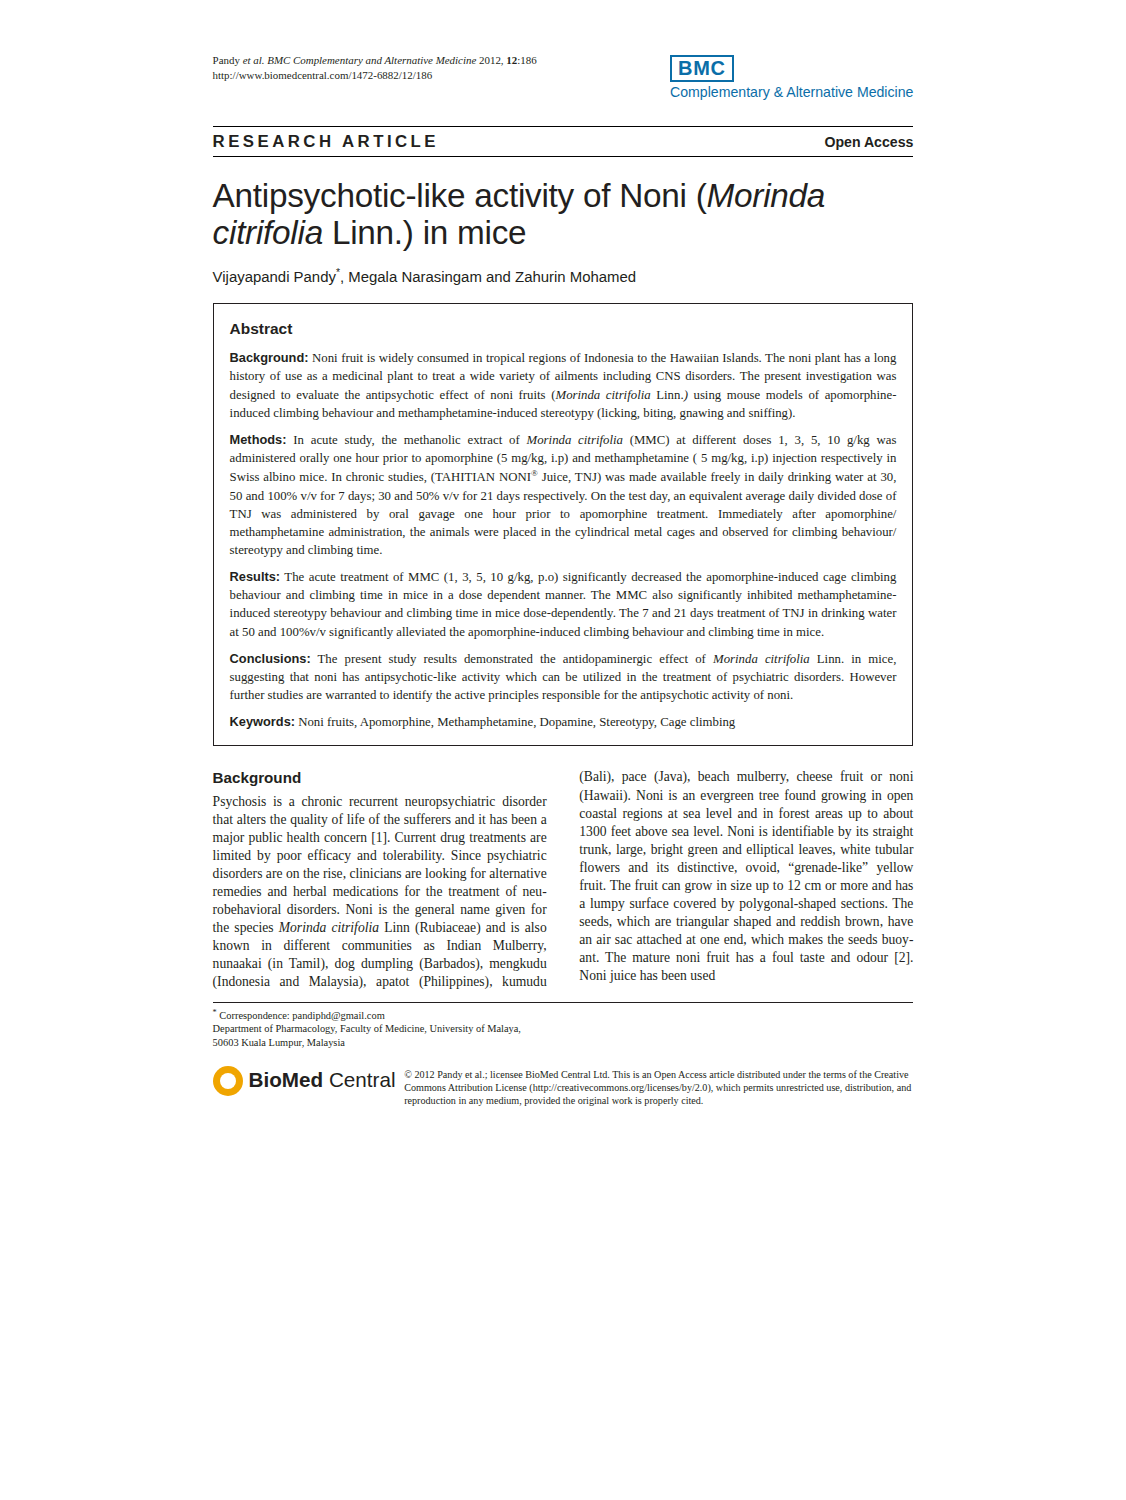Pandy et al. BMC Complementary and Alternative Medicine 2012, 12:186
http://www.biomedcentral.com/1472-6882/12/186
BMC
Complementary & Alternative Medicine
RESEARCH ARTICLE
Open Access
Antipsychotic-like activity of Noni (Morinda citrifolia Linn.) in mice
Vijayapandi Pandy*, Megala Narasingam and Zahurin Mohamed
Abstract
Background: Noni fruit is widely consumed in tropical regions of Indonesia to the Hawaiian Islands. The noni plant has a long history of use as a medicinal plant to treat a wide variety of ailments including CNS disorders. The present investigation was designed to evaluate the antipsychotic effect of noni fruits (Morinda citrifolia Linn.) using mouse models of apomorphine-induced climbing behaviour and methamphetamine-induced stereotypy (licking, biting, gnawing and sniffing).
Methods: In acute study, the methanolic extract of Morinda citrifolia (MMC) at different doses 1, 3, 5, 10 g/kg was administered orally one hour prior to apomorphine (5 mg/kg, i.p) and methamphetamine ( 5 mg/kg, i.p) injection respectively in Swiss albino mice. In chronic studies, (TAHITIAN NONI® Juice, TNJ) was made available freely in daily drinking water at 30, 50 and 100% v/v for 7 days; 30 and 50% v/v for 21 days respectively. On the test day, an equivalent average daily divided dose of TNJ was administered by oral gavage one hour prior to apomorphine treatment. Immediately after apomorphine/ methamphetamine administration, the animals were placed in the cylindrical metal cages and observed for climbing behaviour/ stereotypy and climbing time.
Results: The acute treatment of MMC (1, 3, 5, 10 g/kg, p.o) significantly decreased the apomorphine-induced cage climbing behaviour and climbing time in mice in a dose dependent manner. The MMC also significantly inhibited methamphetamine-induced stereotypy behaviour and climbing time in mice dose-dependently. The 7 and 21 days treatment of TNJ in drinking water at 50 and 100%v/v significantly alleviated the apomorphine-induced climbing behaviour and climbing time in mice.
Conclusions: The present study results demonstrated the antidopaminergic effect of Morinda citrifolia Linn. in mice, suggesting that noni has antipsychotic-like activity which can be utilized in the treatment of psychiatric disorders. However further studies are warranted to identify the active principles responsible for the antipsychotic activity of noni.
Keywords: Noni fruits, Apomorphine, Methamphetamine, Dopamine, Stereotypy, Cage climbing
Background
Psychosis is a chronic recurrent neuropsychiatric disorder that alters the quality of life of the sufferers and it has been a major public health concern [1]. Current drug treatments are limited by poor efficacy and tolerability. Since psychiatric disorders are on the rise, clinicians are looking for alternative remedies and herbal medications for the treatment of neurobehavioral disorders. Noni is the general name given for the species Morinda citrifolia Linn (Rubiaceae) and is also known in different communities as Indian Mulberry, nunaakai (in Tamil), dog dumpling (Barbados), mengkudu (Indonesia and Malaysia), apatot (Philippines), kumudu (Bali), pace (Java), beach mulberry, cheese fruit or noni (Hawaii). Noni is an evergreen tree found growing in open coastal regions at sea level and in forest areas up to about 1300 feet above sea level. Noni is identifiable by its straight trunk, large, bright green and elliptical leaves, white tubular flowers and its distinctive, ovoid, “grenade-like” yellow fruit. The fruit can grow in size up to 12 cm or more and has a lumpy surface covered by polygonal-shaped sections. The seeds, which are triangular shaped and reddish brown, have an air sac attached at one end, which makes the seeds buoyant. The mature noni fruit has a foul taste and odour [2]. Noni juice has been used
* Correspondence: pandiphd@gmail.com
Department of Pharmacology, Faculty of Medicine, University of Malaya,
50603 Kuala Lumpur, Malaysia
BioMed Central
© 2012 Pandy et al.; licensee BioMed Central Ltd. This is an Open Access article distributed under the terms of the Creative Commons Attribution License (http://creativecommons.org/licenses/by/2.0), which permits unrestricted use, distribution, and reproduction in any medium, provided the original work is properly cited.